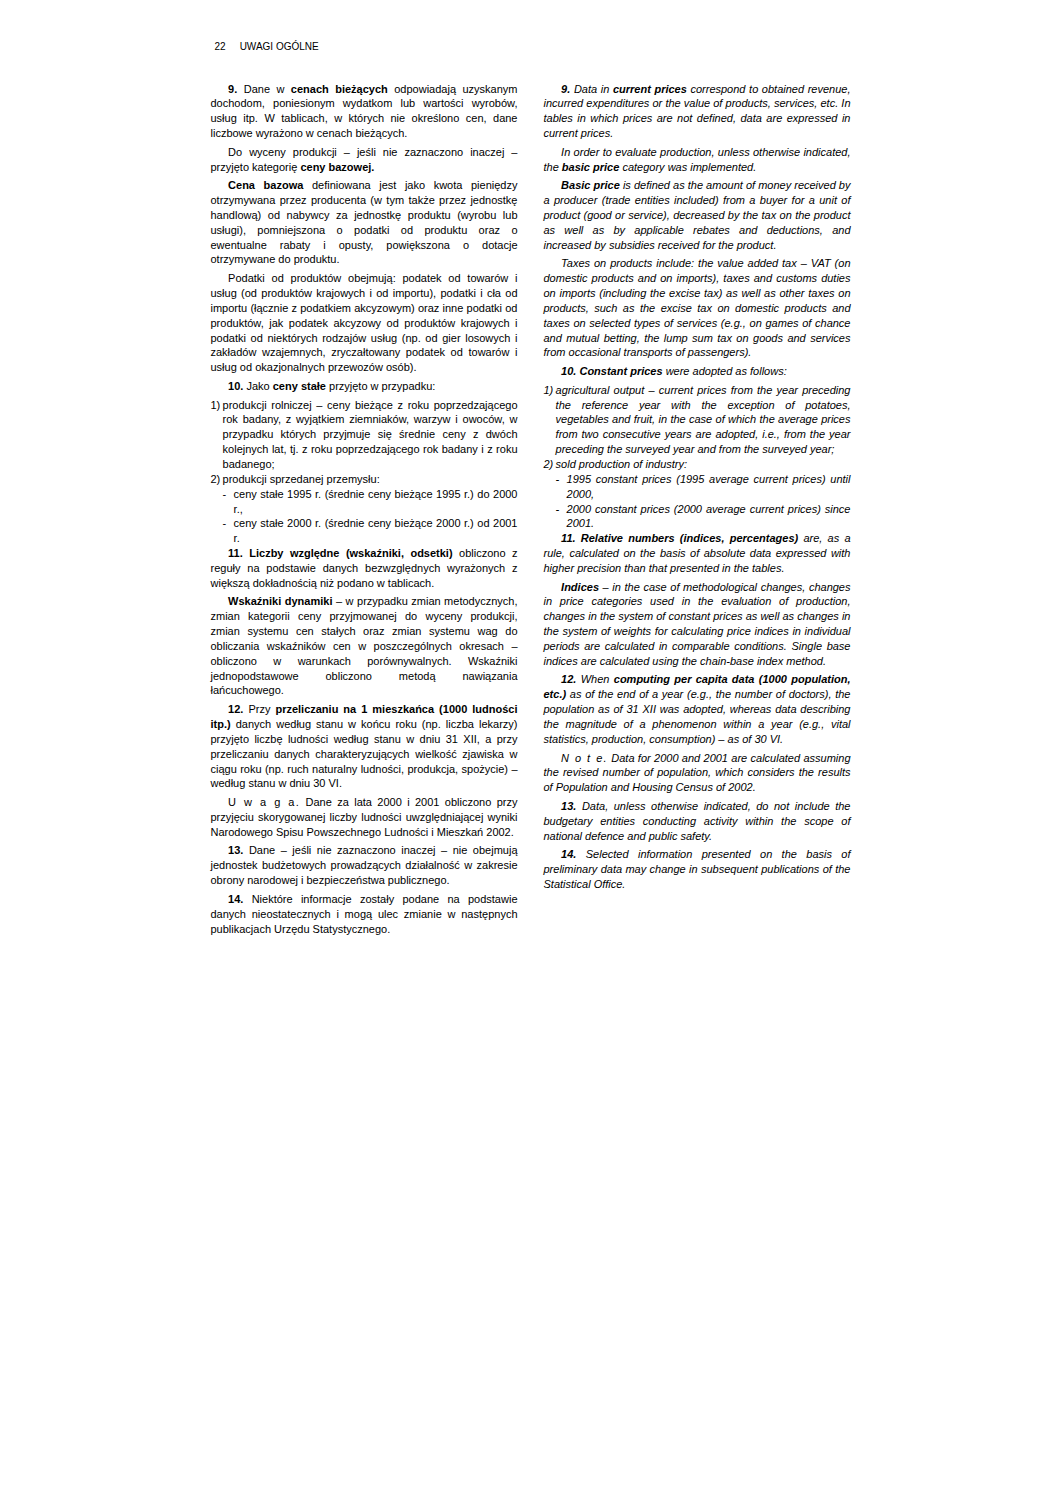22 UWAGI OGÓLNE
9. Dane w cenach bieżących odpowiadają uzyskanym dochodom, poniesionym wydatkom lub wartości wyrobów, usług itp. W tablicach, w których nie określono cen, dane liczbowe wyrażono w cenach bieżących.
Do wyceny produkcji – jeśli nie zaznaczono inaczej – przyjęto kategorię ceny bazowej.
Cena bazowa definiowana jest jako kwota pieniędzy otrzymywana przez producenta (w tym także przez jednostkę handlową) od nabywcy za jednostkę produktu (wyrobu lub usługi), pomniejszona o podatki od produktu oraz o ewentualne rabaty i opusty, powiększona o dotacje otrzymywane do produktu.
Podatki od produktów obejmują: podatek od towarów i usług (od produktów krajowych i od importu), podatki i cła od importu (łącznie z podatkiem akcyzowym) oraz inne podatki od produktów, jak podatek akcyzowy od produktów krajowych i podatki od niektórych rodzajów usług (np. od gier losowych i zakładów wzajemnych, zryczałtowany podatek od towarów i usług od okazjonalnych przewozów osób).
10. Jako ceny stałe przyjęto w przypadku:
1) produkcji rolniczej – ceny bieżące z roku poprzedzającego rok badany, z wyjątkiem ziemniaków, warzyw i owoców, w przypadku których przyjmuje się średnie ceny z dwóch kolejnych lat, tj. z roku poprzedzającego rok badany i z roku badanego;
2) produkcji sprzedanej przemysłu:
-ceny stałe 1995 r. (średnie ceny bieżące 1995 r.) do 2000 r.,
-ceny stałe 2000 r. (średnie ceny bieżące 2000 r.) od 2001 r.
11. Liczby względne (wskaźniki, odsetki) obliczono z reguły na podstawie danych bezwzględnych wyrażonych z większą dokładnością niż podano w tablicach.
Wskaźniki dynamiki – w przypadku zmian metodycznych, zmian kategorii ceny przyjmowanej do wyceny produkcji, zmian systemu cen stałych oraz zmian systemu wag do obliczania wskaźników cen w poszczególnych okresach – obliczono w warunkach porównywalnych. Wskaźniki jednopodstawowe obliczono metodą nawiązania łańcuchowego.
12. Przy przeliczaniu na 1 mieszkańca (1000 ludności itp.) danych według stanu w końcu roku (np. liczba lekarzy) przyjęto liczbę ludności według stanu w dniu 31 XII, a przy przeliczaniu danych charakteryzujących wielkość zjawiska w ciągu roku (np. ruch naturalny ludności, produkcja, spożycie) – według stanu w dniu 30 VI.
U w a g a. Dane za lata 2000 i 2001 obliczono przy przyjęciu skorygowanej liczby ludności uwzględniającej wyniki Narodowego Spisu Powszechnego Ludności i Mieszkań 2002.
13. Dane – jeśli nie zaznaczono inaczej – nie obejmują jednostek budżetowych prowadzących działalność w zakresie obrony narodowej i bezpieczeństwa publicznego.
14. Niektóre informacje zostały podane na podstawie danych nieostatecznych i mogą ulec zmianie w następnych publikacjach Urzędu Statystycznego.
9. Data in current prices correspond to obtained revenue, incurred expenditures or the value of products, services, etc. In tables in which prices are not defined, data are expressed in current prices.
In order to evaluate production, unless otherwise indicated, the basic price category was implemented.
Basic price is defined as the amount of money received by a producer (trade entities included) from a buyer for a unit of product (good or service), decreased by the tax on the product as well as by applicable rebates and deductions, and increased by subsidies received for the product.
Taxes on products include: the value added tax – VAT (on domestic products and on imports), taxes and customs duties on imports (including the excise tax) as well as other taxes on products, such as the excise tax on domestic products and taxes on selected types of services (e.g., on games of chance and mutual betting, the lump sum tax on goods and services from occasional transports of passengers).
10. Constant prices were adopted as follows:
1) agricultural output – current prices from the year preceding the reference year with the exception of potatoes, vegetables and fruit, in the case of which the average prices from two consecutive years are adopted, i.e., from the year preceding the surveyed year and from the surveyed year;
2) sold production of industry:
-1995 constant prices (1995 average current prices) until 2000,
-2000 constant prices (2000 average current prices) since 2001.
11. Relative numbers (indices, percentages) are, as a rule, calculated on the basis of absolute data expressed with higher precision than that presented in the tables.
Indices – in the case of methodological changes, changes in price categories used in the evaluation of production, changes in the system of constant prices as well as changes in the system of weights for calculating price indices in individual periods are calculated in comparable conditions. Single base indices are calculated using the chain-base index method.
12. When computing per capita data (1000 population, etc.) as of the end of a year (e.g., the number of doctors), the population as of 31 XII was adopted, whereas data describing the magnitude of a phenomenon within a year (e.g., vital statistics, production, consumption) – as of 30 VI.
N o t e. Data for 2000 and 2001 are calculated assuming the revised number of population, which considers the results of Population and Housing Census of 2002.
13. Data, unless otherwise indicated, do not include the budgetary entities conducting activity within the scope of national defence and public safety.
14. Selected information presented on the basis of preliminary data may change in subsequent publications of the Statistical Office.